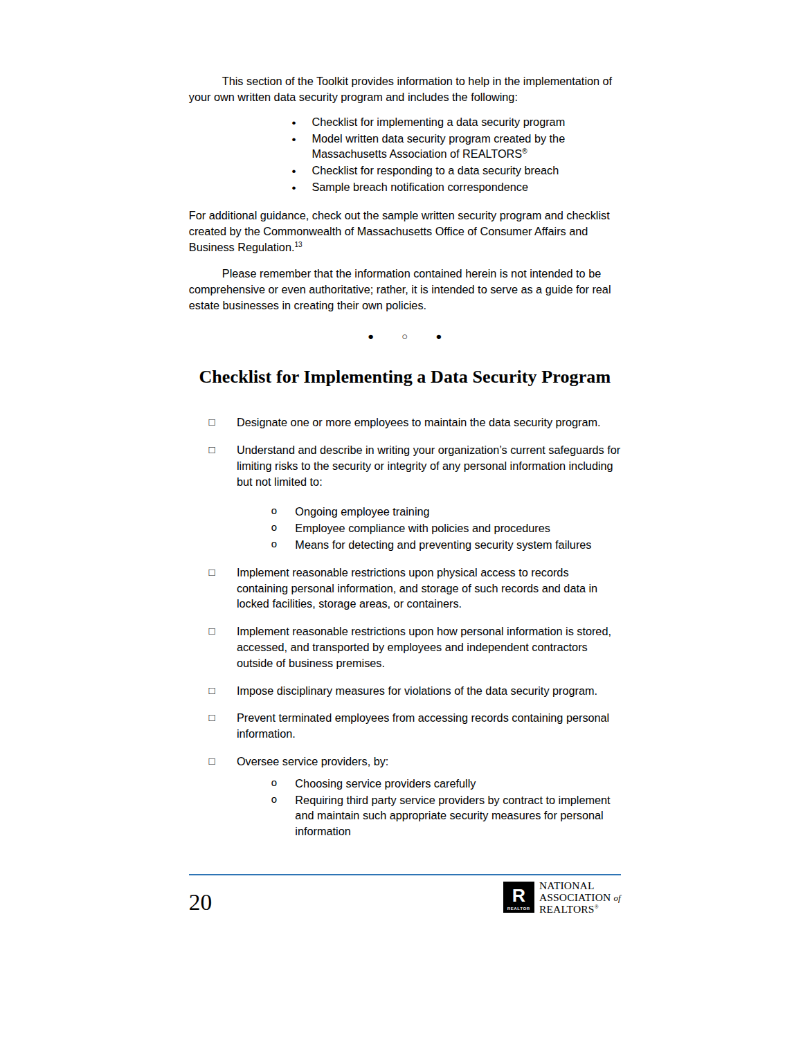This section of the Toolkit provides information to help in the implementation of your own written data security program and includes the following:
Checklist for implementing a data security program
Model written data security program created by the Massachusetts Association of REALTORS®
Checklist for responding to a data security breach
Sample breach notification correspondence
For additional guidance, check out the sample written security program and checklist created by the Commonwealth of Massachusetts Office of Consumer Affairs and Business Regulation.13
Please remember that the information contained herein is not intended to be comprehensive or even authoritative; rather, it is intended to serve as a guide for real estate businesses in creating their own policies.
●○●
Checklist for Implementing a Data Security Program
Designate one or more employees to maintain the data security program.
Understand and describe in writing your organization’s current safeguards for limiting risks to the security or integrity of any personal information including but not limited to:
Ongoing employee training
Employee compliance with policies and procedures
Means for detecting and preventing security system failures
Implement reasonable restrictions upon physical access to records containing personal information, and storage of such records and data in locked facilities, storage areas, or containers.
Implement reasonable restrictions upon how personal information is stored, accessed, and transported by employees and independent contractors outside of business premises.
Impose disciplinary measures for violations of the data security program.
Prevent terminated employees from accessing records containing personal information.
Oversee service providers, by:
Choosing service providers carefully
Requiring third party service providers by contract to implement and maintain such appropriate security measures for personal information
20
R REALTOR
NATIONAL ASSOCIATION of REALTORS®